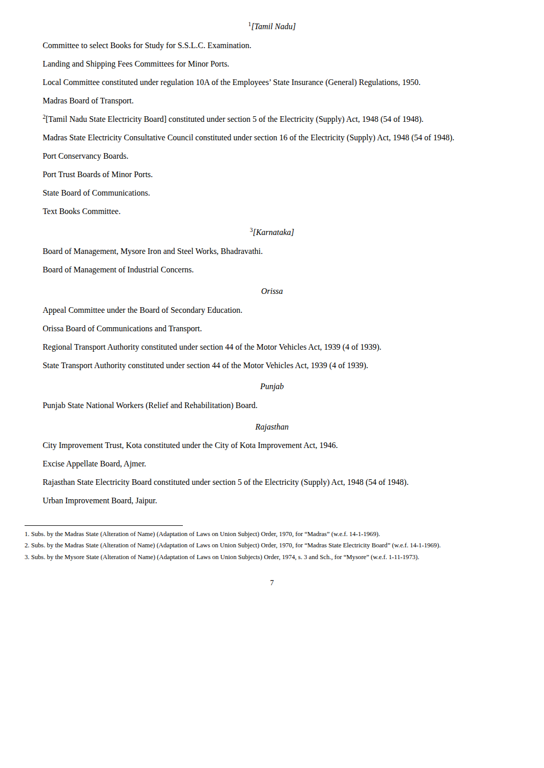1[Tamil Nadu]
Committee to select Books for Study for S.S.L.C. Examination.
Landing and Shipping Fees Committees for Minor Ports.
Local Committee constituted under regulation 10A of the Employees’ State Insurance (General) Regulations, 1950.
Madras Board of Transport.
2[Tamil Nadu State Electricity Board] constituted under section 5 of the Electricity (Supply) Act, 1948 (54 of 1948).
Madras State Electricity Consultative Council constituted under section 16 of the Electricity (Supply) Act, 1948 (54 of 1948).
Port Conservancy Boards.
Port Trust Boards of Minor Ports.
State Board of Communications.
Text Books Committee.
3[Karnataka]
Board of Management, Mysore Iron and Steel Works, Bhadravathi.
Board of Management of Industrial Concerns.
Orissa
Appeal Committee under the Board of Secondary Education.
Orissa Board of Communications and Transport.
Regional Transport Authority constituted under section 44 of the Motor Vehicles Act, 1939 (4 of 1939).
State Transport Authority constituted under section 44 of the Motor Vehicles Act, 1939 (4 of 1939).
Punjab
Punjab State National Workers (Relief and Rehabilitation) Board.
Rajasthan
City Improvement Trust, Kota constituted under the City of Kota Improvement Act, 1946.
Excise Appellate Board, Ajmer.
Rajasthan State Electricity Board constituted under section 5 of the Electricity (Supply) Act, 1948 (54 of 1948).
Urban Improvement Board, Jaipur.
1. Subs. by the Madras State (Alteration of Name) (Adaptation of Laws on Union Subject) Order, 1970, for “Madras” (w.e.f. 14-1-1969).
2. Subs. by the Madras State (Alteration of Name) (Adaptation of Laws on Union Subject) Order, 1970, for “Madras State Electricity Board” (w.e.f. 14-1-1969).
3. Subs. by the Mysore State (Alteration of Name) (Adaptation of Laws on Union Subjects) Order, 1974, s. 3 and Sch., for “Mysore” (w.e.f. 1-11-1973).
7